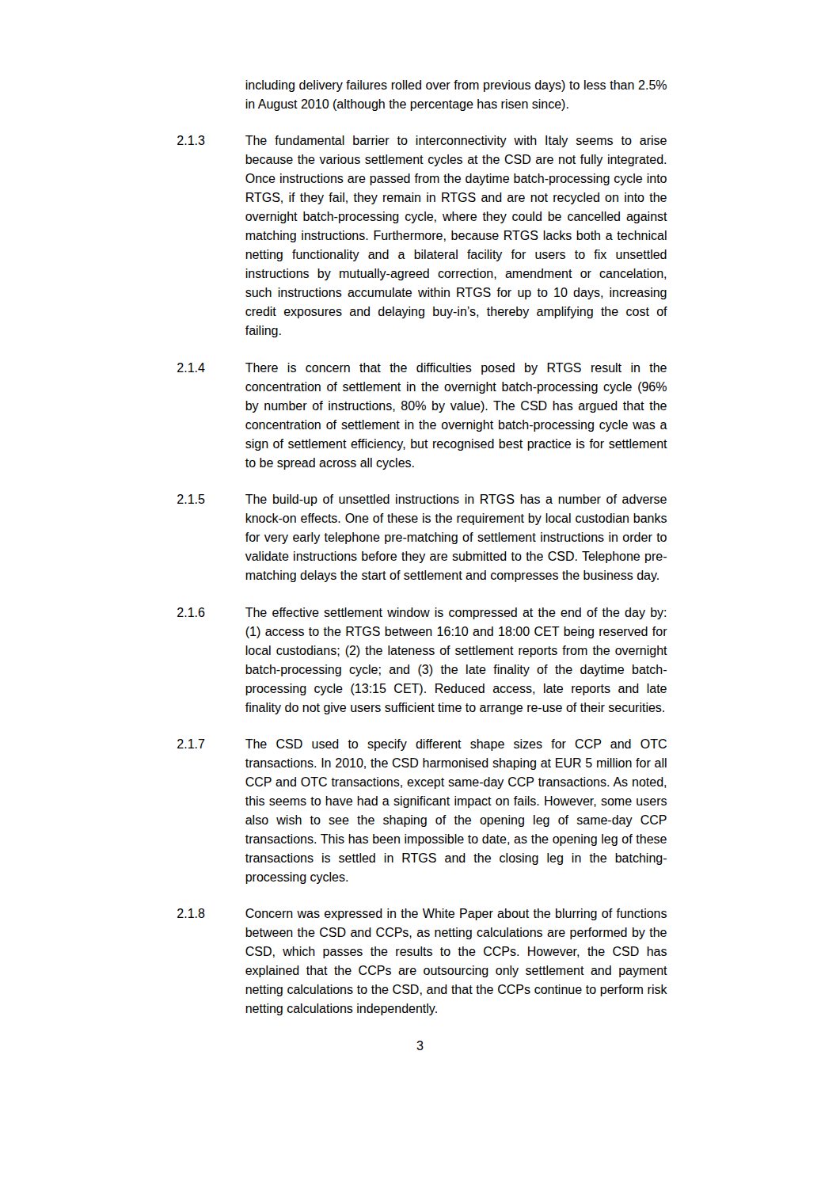including delivery failures rolled over from previous days) to less than 2.5% in August 2010 (although the percentage has risen since).
2.1.3
The fundamental barrier to interconnectivity with Italy seems to arise because the various settlement cycles at the CSD are not fully integrated. Once instructions are passed from the daytime batch-processing cycle into RTGS, if they fail, they remain in RTGS and are not recycled on into the overnight batch-processing cycle, where they could be cancelled against matching instructions. Furthermore, because RTGS lacks both a technical netting functionality and a bilateral facility for users to fix unsettled instructions by mutually-agreed correction, amendment or cancelation, such instructions accumulate within RTGS for up to 10 days, increasing credit exposures and delaying buy-in’s, thereby amplifying the cost of failing.
2.1.4
There is concern that the difficulties posed by RTGS result in the concentration of settlement in the overnight batch-processing cycle (96% by number of instructions, 80% by value). The CSD has argued that the concentration of settlement in the overnight batch-processing cycle was a sign of settlement efficiency, but recognised best practice is for settlement to be spread across all cycles.
2.1.5
The build-up of unsettled instructions in RTGS has a number of adverse knock-on effects. One of these is the requirement by local custodian banks for very early telephone pre-matching of settlement instructions in order to validate instructions before they are submitted to the CSD. Telephone pre-matching delays the start of settlement and compresses the business day.
2.1.6
The effective settlement window is compressed at the end of the day by: (1) access to the RTGS between 16:10 and 18:00 CET being reserved for local custodians; (2) the lateness of settlement reports from the overnight batch-processing cycle; and (3) the late finality of the daytime batch-processing cycle (13:15 CET). Reduced access, late reports and late finality do not give users sufficient time to arrange re-use of their securities.
2.1.7
The CSD used to specify different shape sizes for CCP and OTC transactions. In 2010, the CSD harmonised shaping at EUR 5 million for all CCP and OTC transactions, except same-day CCP transactions. As noted, this seems to have had a significant impact on fails. However, some users also wish to see the shaping of the opening leg of same-day CCP transactions. This has been impossible to date, as the opening leg of these transactions is settled in RTGS and the closing leg in the batching-processing cycles.
2.1.8
Concern was expressed in the White Paper about the blurring of functions between the CSD and CCPs, as netting calculations are performed by the CSD, which passes the results to the CCPs. However, the CSD has explained that the CCPs are outsourcing only settlement and payment netting calculations to the CSD, and that the CCPs continue to perform risk netting calculations independently.
3